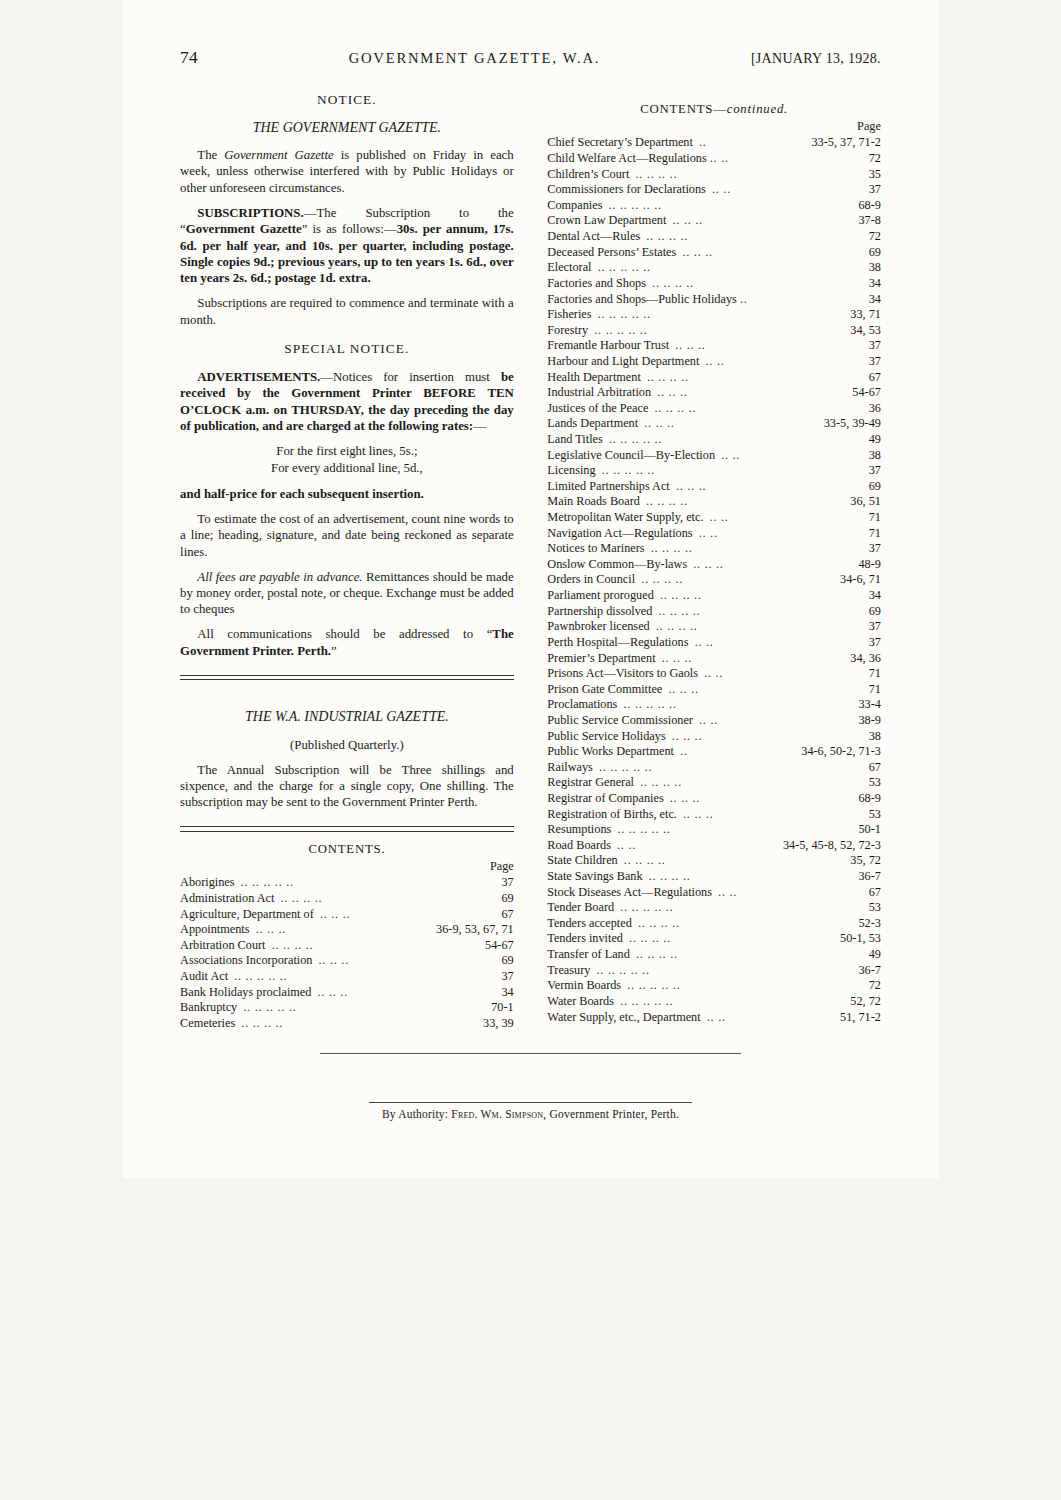74 GOVERNMENT GAZETTE, W.A. [JANUARY 13, 1928.
NOTICE.
THE GOVERNMENT GAZETTE.
The Government Gazette is published on Friday in each week, unless otherwise interfered with by Public Holidays or other unforeseen circumstances.
SUBSCRIPTIONS.—The Subscription to the “Government Gazette” is as follows:—30s. per annum, 17s. 6d. per half year, and 10s. per quarter, including postage. Single copies 9d.; previous years, up to ten years 1s. 6d., over ten years 2s. 6d.; postage 1d. extra.
Subscriptions are required to commence and terminate with a month.
SPECIAL NOTICE.
ADVERTISEMENTS.—Notices for insertion must be received by the Government Printer BEFORE TEN O’CLOCK a.m. on THURSDAY, the day preceding the day of publication, and are charged at the following rates:—
For the first eight lines, 5s.;
For every additional line, 5d.,
and half-price for each subsequent insertion.
To estimate the cost of an advertisement, count nine words to a line; heading, signature, and date being reckoned as separate lines.
All fees are payable in advance. Remittances should be made by money order, postal note, or cheque. Exchange must be added to cheques
All communications should be addressed to “The Government Printer. Perth.”
THE W.A. INDUSTRIAL GAZETTE.
(Published Quarterly.)
The Annual Subscription will be Three shillings and sixpence, and the charge for a single copy, One shilling. The subscription may be sent to the Government Printer Perth.
CONTENTS.
Page
| Aborigines .. .. .. .. .. | 37 |
| Administration Act .. .. .. .. | 69 |
| Agriculture, Department of .. .. .. | 67 |
| Appointments .. .. .. | 36-9, 53, 67, 71 |
| Arbitration Court .. .. .. .. | 54-67 |
| Associations Incorporation .. .. .. | 69 |
| Audit Act .. .. .. .. .. | 37 |
| Bank Holidays proclaimed .. .. .. | 34 |
| Bankruptcy .. .. .. .. .. | 70-1 |
| Cemeteries .. .. .. .. | 33, 39 |
CONTENTS—continued.
Page
| Chief Secretary’s Department .. | 33-5, 37, 71-2 |
| Child Welfare Act—Regulations .. .. | 72 |
| Children’s Court .. .. .. .. | 35 |
| Commissioners for Declarations .. .. | 37 |
| Companies .. .. .. .. .. | 68-9 |
| Crown Law Department .. .. .. | 37-8 |
| Dental Act—Rules .. .. .. .. | 72 |
| Deceased Persons’ Estates .. .. .. | 69 |
| Electoral .. .. .. .. .. | 38 |
| Factories and Shops .. .. .. .. | 34 |
| Factories and Shops—Public Holidays .. | 34 |
| Fisheries .. .. .. .. .. | 33, 71 |
| Forestry .. .. .. .. .. | 34, 53 |
| Fremantle Harbour Trust .. .. .. | 37 |
| Harbour and Light Department .. .. | 37 |
| Health Department .. .. .. .. | 67 |
| Industrial Arbitration .. .. .. | 54-67 |
| Justices of the Peace .. .. .. .. | 36 |
| Lands Department .. .. .. | 33-5, 39-49 |
| Land Titles .. .. .. .. .. | 49 |
| Legislative Council—By-Election .. .. | 38 |
| Licensing .. .. .. .. .. | 37 |
| Limited Partnerships Act .. .. .. | 69 |
| Main Roads Board .. .. .. .. | 36, 51 |
| Metropolitan Water Supply, etc. .. .. | 71 |
| Navigation Act—Regulations .. .. | 71 |
| Notices to Mariners .. .. .. .. | 37 |
| Onslow Common—By-laws .. .. .. | 48-9 |
| Orders in Council .. .. .. .. | 34-6, 71 |
| Parliament prorogued .. .. .. .. | 34 |
| Partnership dissolved .. .. .. .. | 69 |
| Pawnbroker licensed .. .. .. .. | 37 |
| Perth Hospital—Regulations .. .. | 37 |
| Premier’s Department .. .. .. | 34, 36 |
| Prisons Act—Visitors to Gaols .. .. | 71 |
| Prison Gate Committee .. .. .. | 71 |
| Proclamations .. .. .. .. .. | 33-4 |
| Public Service Commissioner .. .. | 38-9 |
| Public Service Holidays .. .. .. | 38 |
| Public Works Department .. | 34-6, 50-2, 71-3 |
| Railways .. .. .. .. .. | 67 |
| Registrar General .. .. .. .. | 53 |
| Registrar of Companies .. .. .. | 68-9 |
| Registration of Births, etc. .. .. .. | 53 |
| Resumptions .. .. .. .. .. | 50-1 |
| Road Boards .. .. | 34-5, 45-8, 52, 72-3 |
| State Children .. .. .. .. | 35, 72 |
| State Savings Bank .. .. .. .. | 36-7 |
| Stock Diseases Act—Regulations .. .. | 67 |
| Tender Board .. .. .. .. .. | 53 |
| Tenders accepted .. .. .. .. | 52-3 |
| Tenders invited .. .. .. .. | 50-1, 53 |
| Transfer of Land .. .. .. .. | 49 |
| Treasury .. .. .. .. .. | 36-7 |
| Vermin Boards .. .. .. .. .. | 72 |
| Water Boards .. .. .. .. .. | 52, 72 |
| Water Supply, etc., Department .. .. | 51, 71-2 |
By Authority: Fred. Wm. Simpson, Government Printer, Perth.